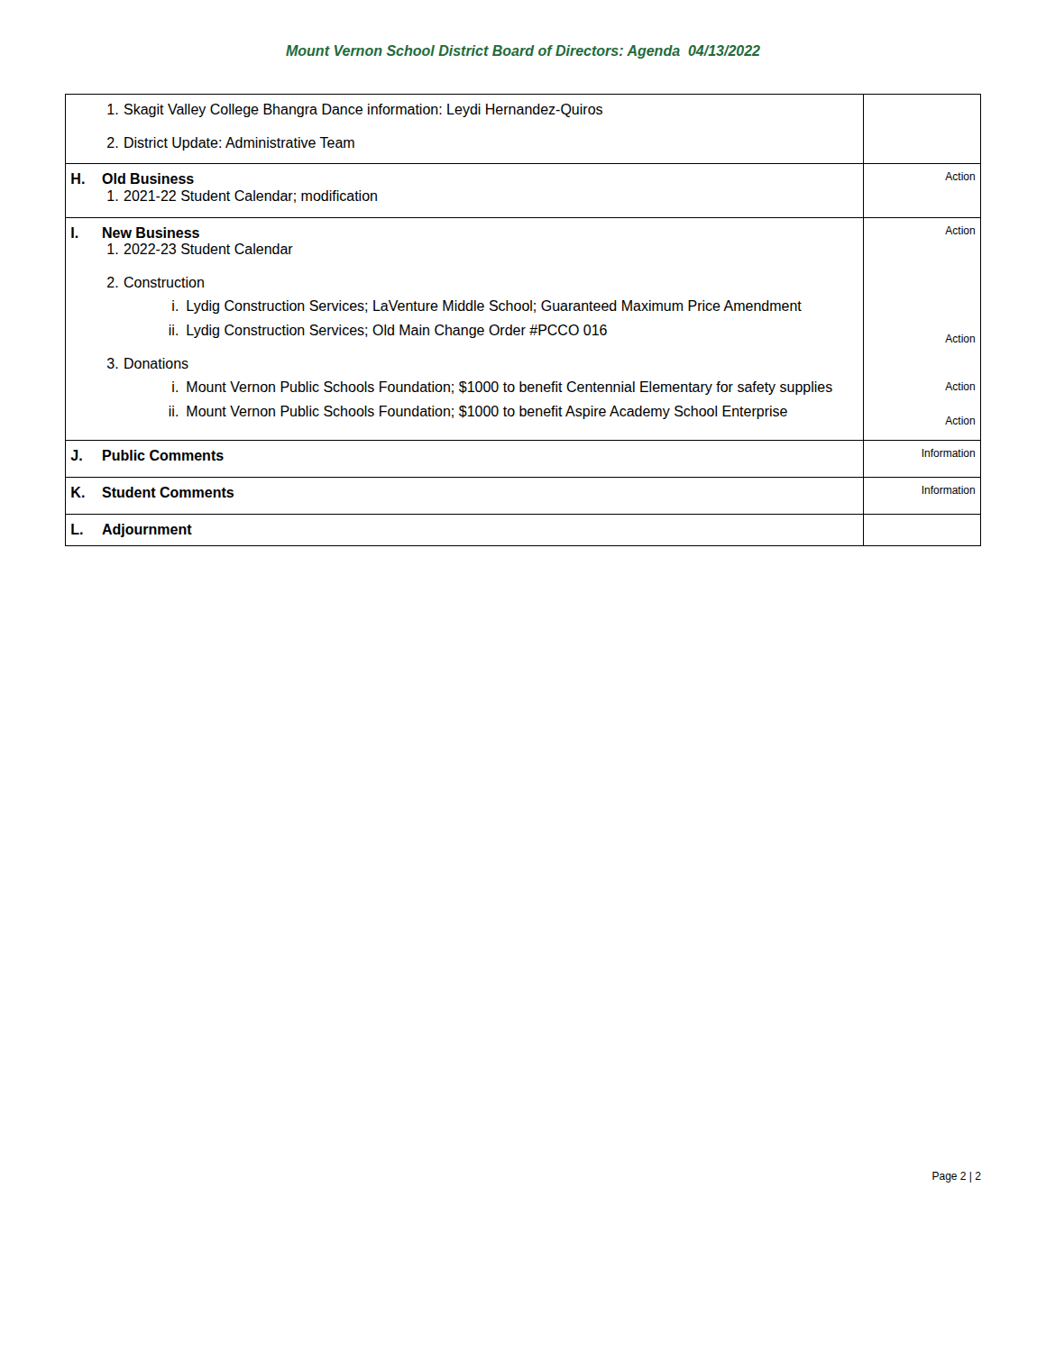Mount Vernon School District Board of Directors: Agenda 04/13/2022
| 1. Skagit Valley College Bhangra Dance information: Leydi Hernandez-Quiros 2. District Update: Administrative Team | |
| H. Old Business 1. 2021-22 Student Calendar; modification | Action |
| I. New Business 1. 2022-23 Student Calendar 2. Construction i. Lydig Construction Services; LaVenture Middle School; Guaranteed Maximum Price Amendment ii. Lydig Construction Services; Old Main Change Order #PCCO 016 3. Donations i. Mount Vernon Public Schools Foundation; $1000 to benefit Centennial Elementary for safety supplies ii. Mount Vernon Public Schools Foundation; $1000 to benefit Aspire Academy School Enterprise | Action Action Action Action |
| J. Public Comments | Information |
| K. Student Comments | Information |
| L. Adjournment | |
Page 2 | 2